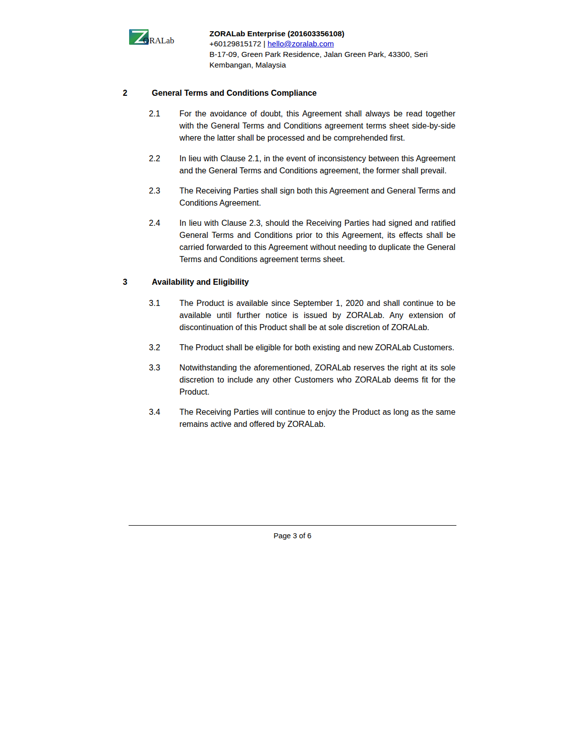ORALab
ZORALab Enterprise (201603356108)
+60129815172 | hello@zoralab.com
B-17-09, Green Park Residence, Jalan Green Park, 43300, Seri Kembangan, Malaysia
2 General Terms and Conditions Compliance
2.1 For the avoidance of doubt, this Agreement shall always be read together with the General Terms and Conditions agreement terms sheet side-by-side where the latter shall be processed and be comprehended first.
2.2 In lieu with Clause 2.1, in the event of inconsistency between this Agreement and the General Terms and Conditions agreement, the former shall prevail.
2.3 The Receiving Parties shall sign both this Agreement and General Terms and Conditions Agreement.
2.4 In lieu with Clause 2.3, should the Receiving Parties had signed and ratified General Terms and Conditions prior to this Agreement, its effects shall be carried forwarded to this Agreement without needing to duplicate the General Terms and Conditions agreement terms sheet.
3 Availability and Eligibility
3.1 The Product is available since September 1, 2020 and shall continue to be available until further notice is issued by ZORALab. Any extension of discontinuation of this Product shall be at sole discretion of ZORALab.
3.2 The Product shall be eligible for both existing and new ZORALab Customers.
3.3 Notwithstanding the aforementioned, ZORALab reserves the right at its sole discretion to include any other Customers who ZORALab deems fit for the Product.
3.4 The Receiving Parties will continue to enjoy the Product as long as the same remains active and offered by ZORALab.
Page 3 of 6